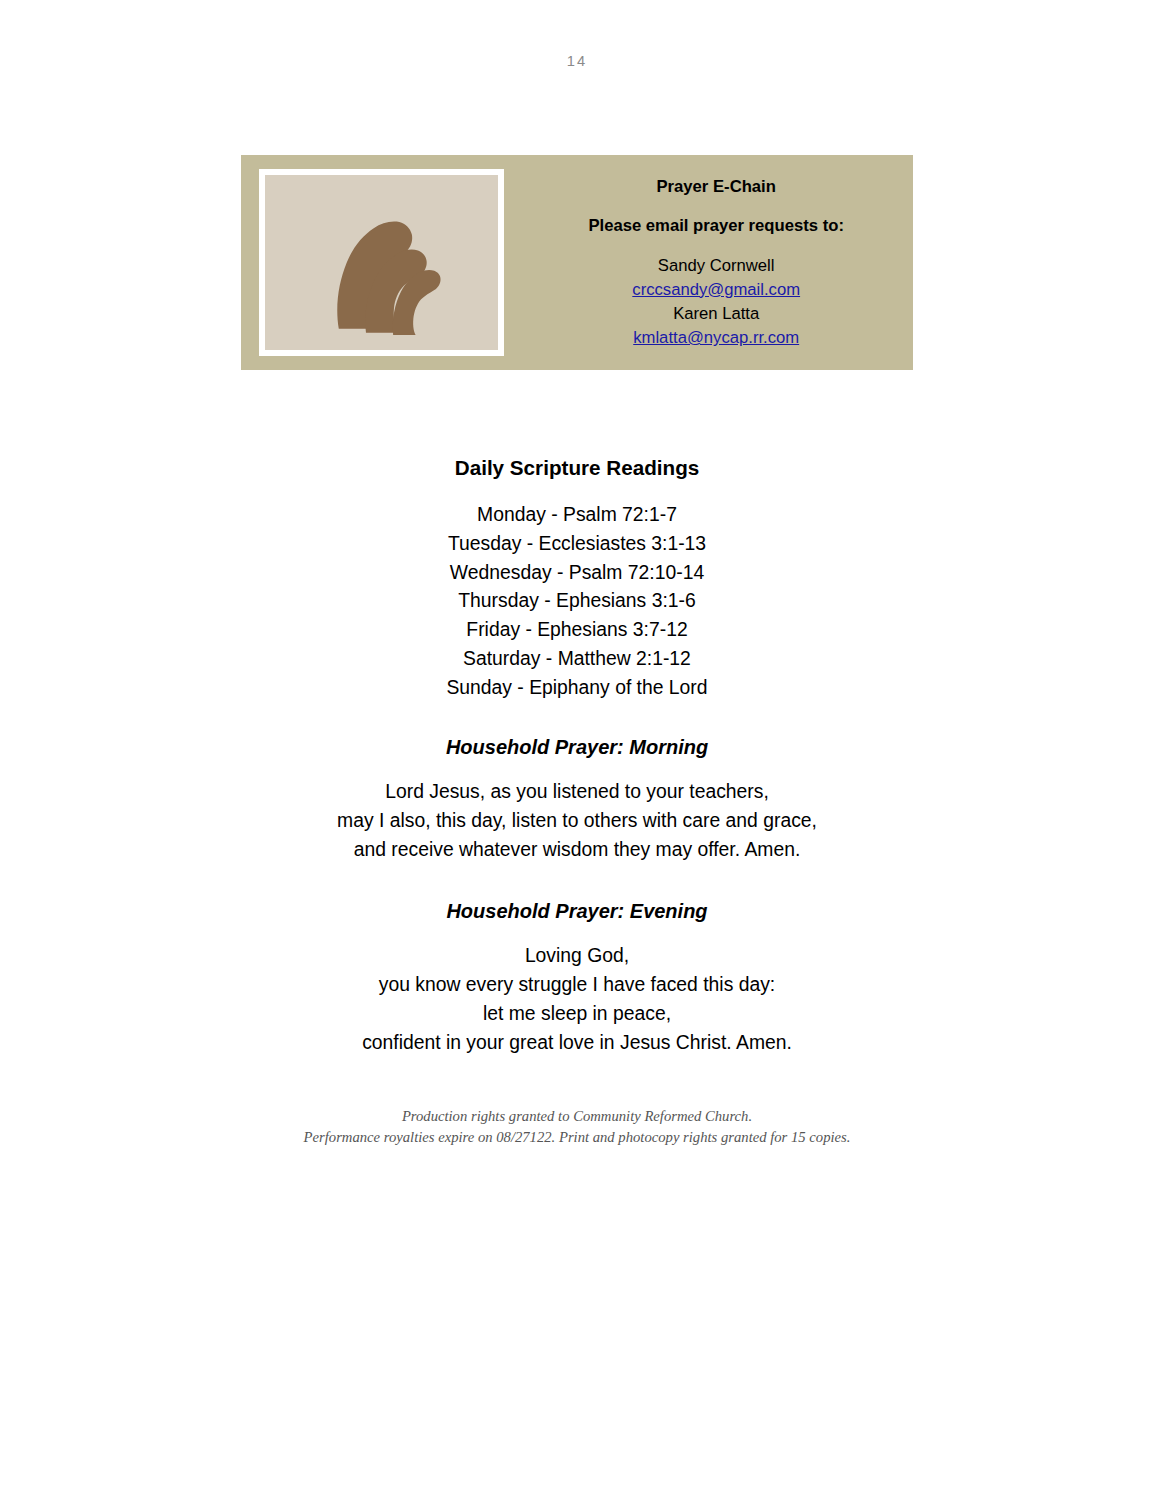14
Prayer E-Chain
Please email prayer requests to:
Sandy Cornwell crccsandy@gmail.com Karen Latta kmlatta@nycap.rr.com
Daily Scripture Readings
Monday - Psalm 72:1-7
Tuesday - Ecclesiastes 3:1-13
Wednesday - Psalm 72:10-14
Thursday - Ephesians 3:1-6
Friday - Ephesians 3:7-12
Saturday - Matthew 2:1-12
Sunday - Epiphany of the Lord
Household Prayer: Morning
Lord Jesus, as you listened to your teachers,
may I also, this day, listen to others with care and grace,
and receive whatever wisdom they may offer. Amen.
Household Prayer: Evening
Loving God,
you know every struggle I have faced this day:
let me sleep in peace,
confident in your great love in Jesus Christ. Amen.
Production rights granted to Community Reformed Church.
Performance royalties expire on 08/27122. Print and photocopy rights granted for 15 copies.